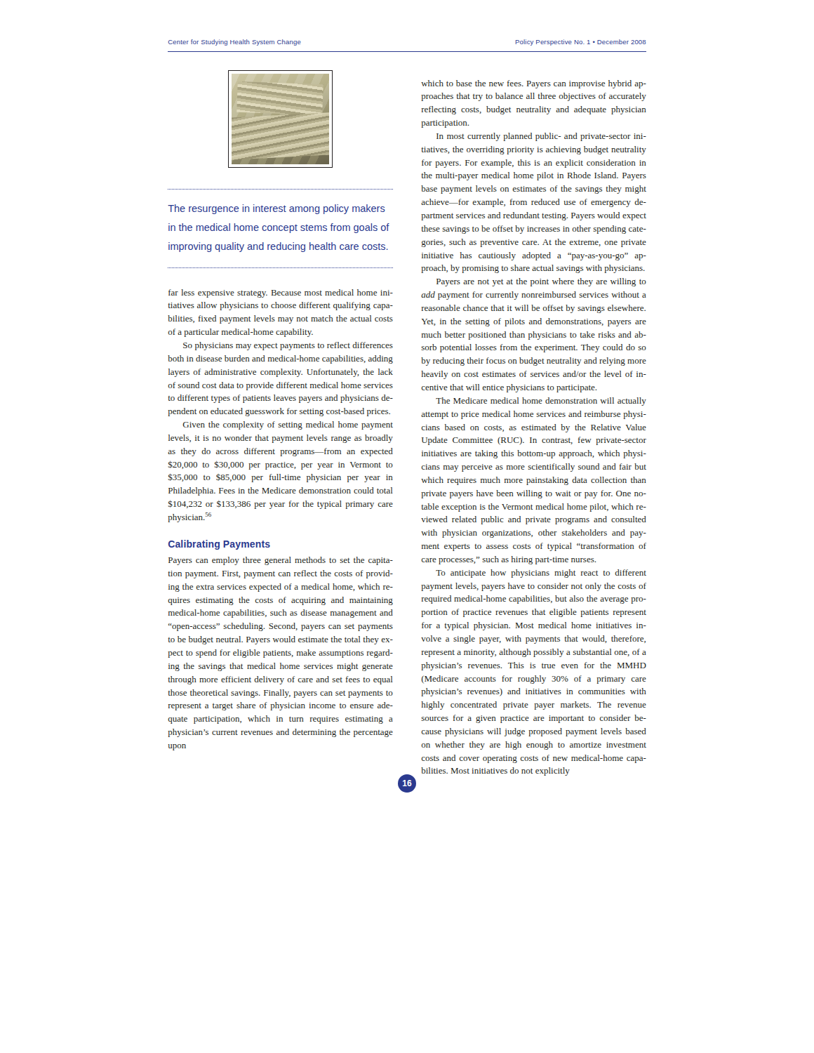Center for Studying Health System Change
Policy Perspective No. 1 • December 2008
The resurgence in interest among policy makers in the medical home concept stems from goals of improving quality and reducing health care costs.
far less expensive strategy. Because most medical home initiatives allow physicians to choose different qualifying capabilities, fixed payment levels may not match the actual costs of a particular medical-home capability.
So physicians may expect payments to reflect differences both in disease burden and medical-home capabilities, adding layers of administrative complexity. Unfortunately, the lack of sound cost data to provide different medical home services to different types of patients leaves payers and physicians dependent on educated guesswork for setting cost-based prices.
Given the complexity of setting medical home payment levels, it is no wonder that payment levels range as broadly as they do across different programs—from an expected $20,000 to $30,000 per practice, per year in Vermont to $35,000 to $85,000 per full-time physician per year in Philadelphia. Fees in the Medicare demonstration could total $104,232 or $133,386 per year for the typical primary care physician.56
Calibrating Payments
Payers can employ three general methods to set the capitation payment. First, payment can reflect the costs of providing the extra services expected of a medical home, which requires estimating the costs of acquiring and maintaining medical-home capabilities, such as disease management and “open-access” scheduling. Second, payers can set payments to be budget neutral. Payers would estimate the total they expect to spend for eligible patients, make assumptions regarding the savings that medical home services might generate through more efficient delivery of care and set fees to equal those theoretical savings. Finally, payers can set payments to represent a target share of physician income to ensure adequate participation, which in turn requires estimating a physician’s current revenues and determining the percentage upon
which to base the new fees. Payers can improvise hybrid approaches that try to balance all three objectives of accurately reflecting costs, budget neutrality and adequate physician participation.
In most currently planned public- and private-sector initiatives, the overriding priority is achieving budget neutrality for payers. For example, this is an explicit consideration in the multi-payer medical home pilot in Rhode Island. Payers base payment levels on estimates of the savings they might achieve—for example, from reduced use of emergency department services and redundant testing. Payers would expect these savings to be offset by increases in other spending categories, such as preventive care. At the extreme, one private initiative has cautiously adopted a “pay-as-you-go” approach, by promising to share actual savings with physicians.
Payers are not yet at the point where they are willing to add payment for currently nonreimbursed services without a reasonable chance that it will be offset by savings elsewhere. Yet, in the setting of pilots and demonstrations, payers are much better positioned than physicians to take risks and absorb potential losses from the experiment. They could do so by reducing their focus on budget neutrality and relying more heavily on cost estimates of services and/or the level of incentive that will entice physicians to participate.
The Medicare medical home demonstration will actually attempt to price medical home services and reimburse physicians based on costs, as estimated by the Relative Value Update Committee (RUC). In contrast, few private-sector initiatives are taking this bottom-up approach, which physicians may perceive as more scientifically sound and fair but which requires much more painstaking data collection than private payers have been willing to wait or pay for. One notable exception is the Vermont medical home pilot, which reviewed related public and private programs and consulted with physician organizations, other stakeholders and payment experts to assess costs of typical “transformation of care processes,” such as hiring part-time nurses.
To anticipate how physicians might react to different payment levels, payers have to consider not only the costs of required medical-home capabilities, but also the average proportion of practice revenues that eligible patients represent for a typical physician. Most medical home initiatives involve a single payer, with payments that would, therefore, represent a minority, although possibly a substantial one, of a physician’s revenues. This is true even for the MMHD (Medicare accounts for roughly 30% of a primary care physician’s revenues) and initiatives in communities with highly concentrated private payer markets. The revenue sources for a given practice are important to consider because physicians will judge proposed payment levels based on whether they are high enough to amortize investment costs and cover operating costs of new medical-home capabilities. Most initiatives do not explicitly
16